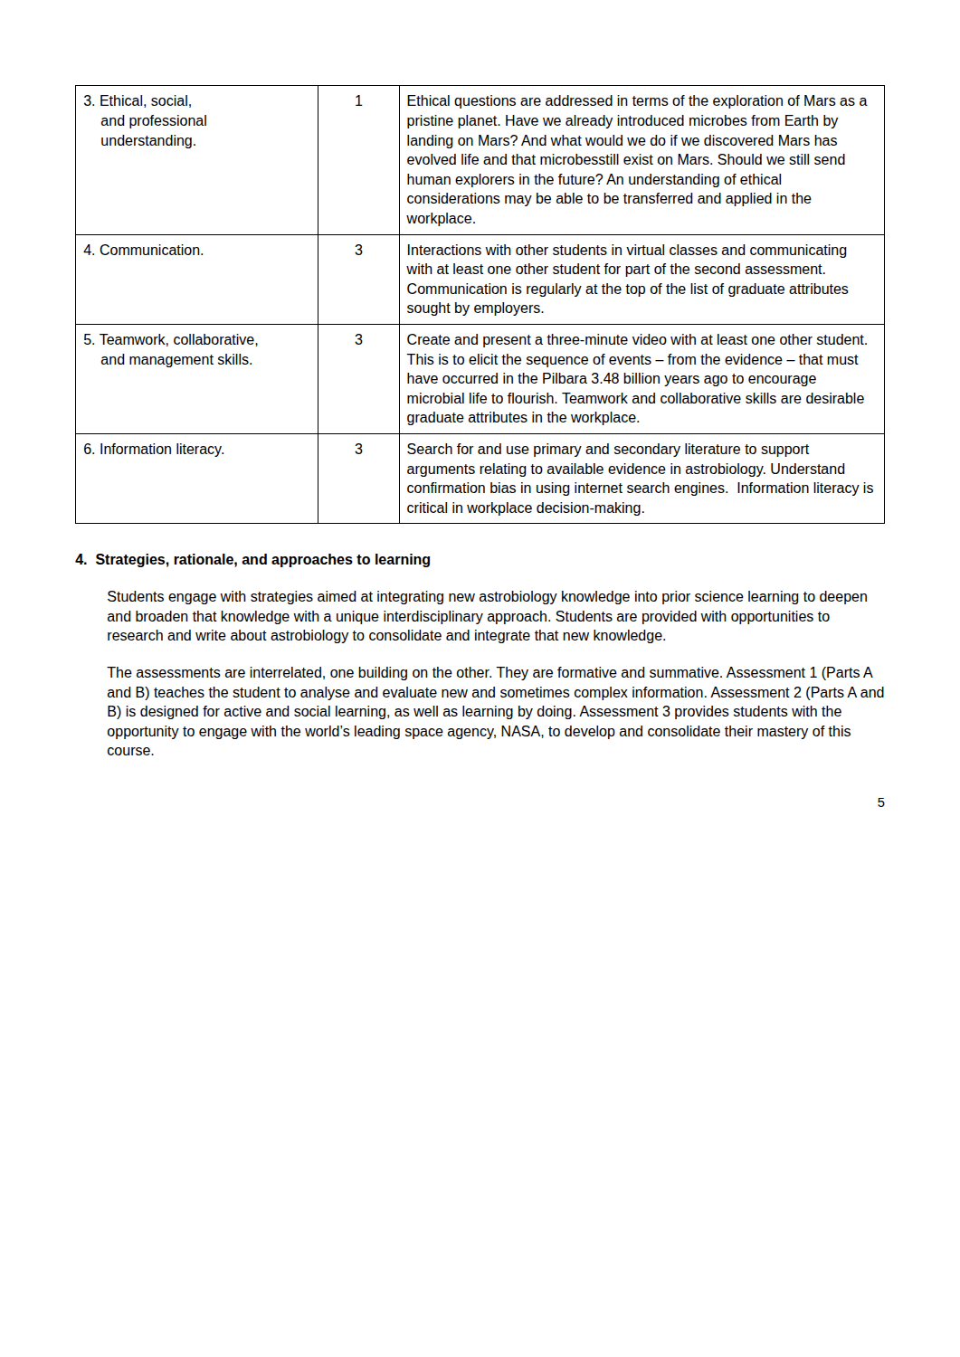| 3. Ethical, social, and professional understanding. | 1 | Ethical questions are addressed in terms of the exploration of Mars as a pristine planet. Have we already introduced microbes from Earth by landing on Mars? And what would we do if we discovered Mars has evolved life and that microbesstill exist on Mars. Should we still send human explorers in the future? An understanding of ethical considerations may be able to be transferred and applied in the workplace. |
| 4. Communication. | 3 | Interactions with other students in virtual classes and communicating with at least one other student for part of the second assessment. Communication is regularly at the top of the list of graduate attributes sought by employers. |
| 5. Teamwork, collaborative, and management skills. | 3 | Create and present a three-minute video with at least one other student. This is to elicit the sequence of events – from the evidence – that must have occurred in the Pilbara 3.48 billion years ago to encourage microbial life to flourish. Teamwork and collaborative skills are desirable graduate attributes in the workplace. |
| 6. Information literacy. | 3 | Search for and use primary and secondary literature to support arguments relating to available evidence in astrobiology. Understand confirmation bias in using internet search engines. Information literacy is critical in workplace decision-making. |
4. Strategies, rationale, and approaches to learning
Students engage with strategies aimed at integrating new astrobiology knowledge into prior science learning to deepen and broaden that knowledge with a unique interdisciplinary approach. Students are provided with opportunities to research and write about astrobiology to consolidate and integrate that new knowledge.
The assessments are interrelated, one building on the other. They are formative and summative. Assessment 1 (Parts A and B) teaches the student to analyse and evaluate new and sometimes complex information. Assessment 2 (Parts A and B) is designed for active and social learning, as well as learning by doing. Assessment 3 provides students with the opportunity to engage with the world’s leading space agency, NASA, to develop and consolidate their mastery of this course.
5